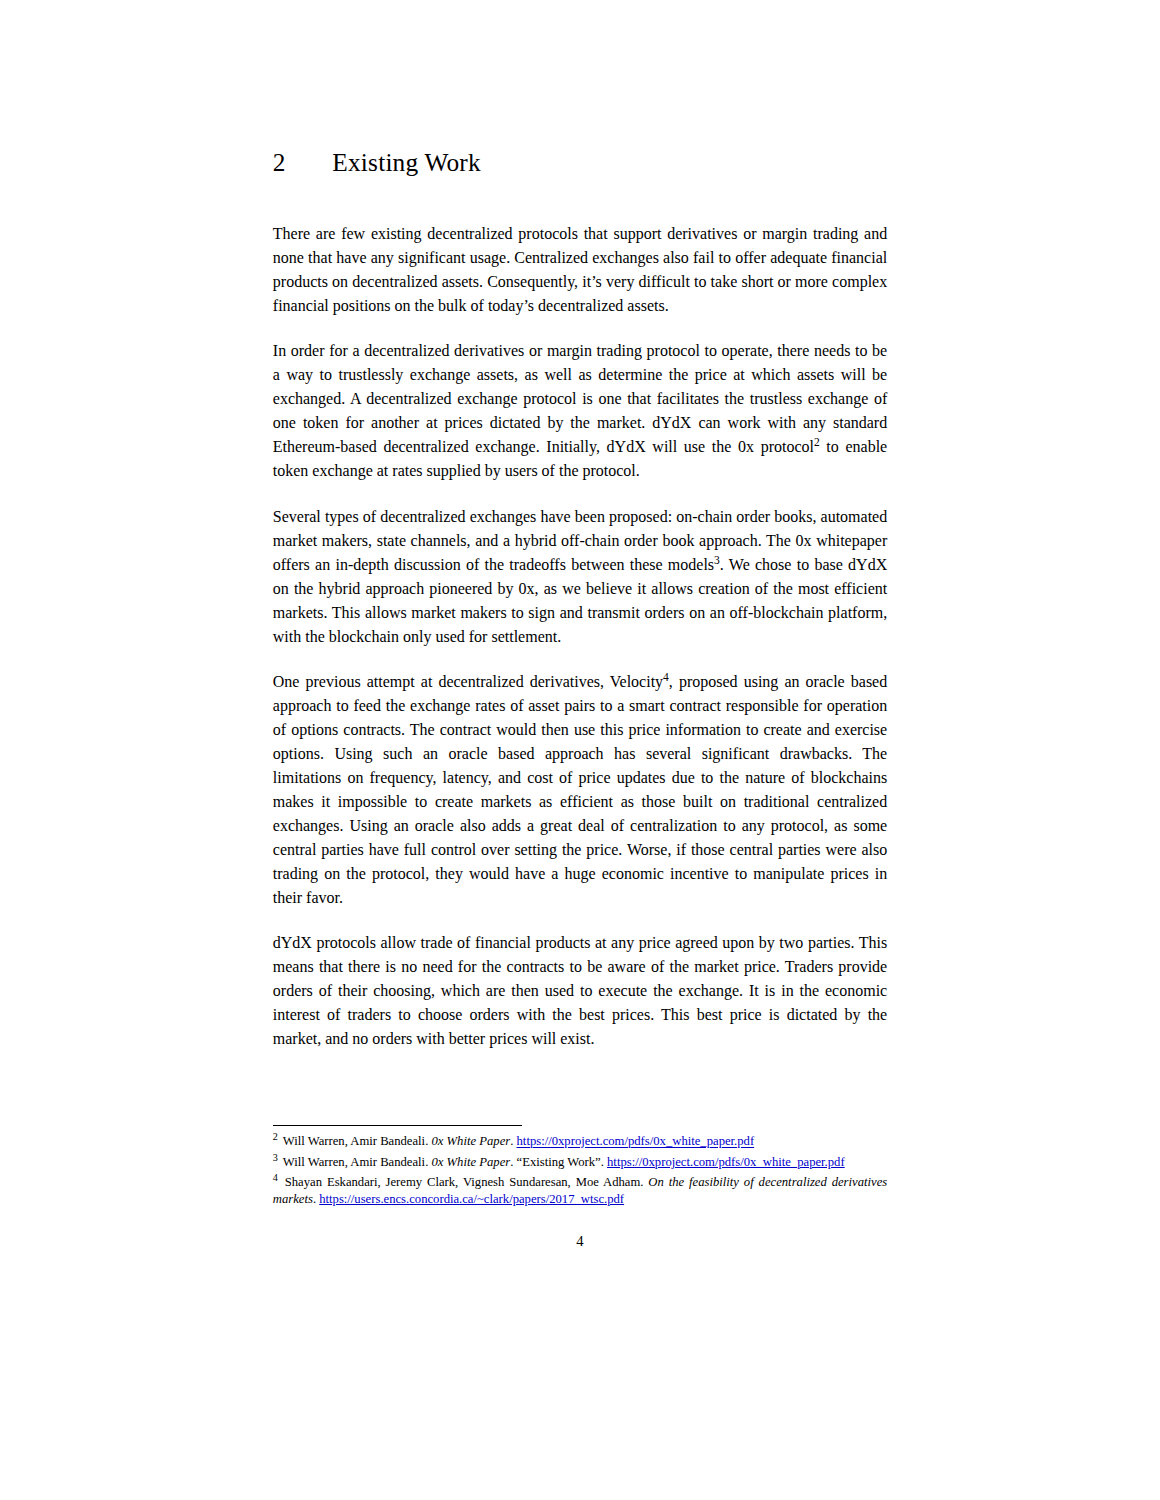2 Existing Work
There are few existing decentralized protocols that support derivatives or margin trading and none that have any significant usage. Centralized exchanges also fail to offer adequate financial products on decentralized assets. Consequently, it’s very difficult to take short or more complex financial positions on the bulk of today’s decentralized assets.
In order for a decentralized derivatives or margin trading protocol to operate, there needs to be a way to trustlessly exchange assets, as well as determine the price at which assets will be exchanged. A decentralized exchange protocol is one that facilitates the trustless exchange of one token for another at prices dictated by the market. dYdX can work with any standard Ethereum-based decentralized exchange. Initially, dYdX will use the 0x protocol2 to enable token exchange at rates supplied by users of the protocol.
Several types of decentralized exchanges have been proposed: on-chain order books, automated market makers, state channels, and a hybrid off-chain order book approach. The 0x whitepaper offers an in-depth discussion of the tradeoffs between these models3. We chose to base dYdX on the hybrid approach pioneered by 0x, as we believe it allows creation of the most efficient markets. This allows market makers to sign and transmit orders on an off-blockchain platform, with the blockchain only used for settlement.
One previous attempt at decentralized derivatives, Velocity4, proposed using an oracle based approach to feed the exchange rates of asset pairs to a smart contract responsible for operation of options contracts. The contract would then use this price information to create and exercise options. Using such an oracle based approach has several significant drawbacks. The limitations on frequency, latency, and cost of price updates due to the nature of blockchains makes it impossible to create markets as efficient as those built on traditional centralized exchanges. Using an oracle also adds a great deal of centralization to any protocol, as some central parties have full control over setting the price. Worse, if those central parties were also trading on the protocol, they would have a huge economic incentive to manipulate prices in their favor.
dYdX protocols allow trade of financial products at any price agreed upon by two parties. This means that there is no need for the contracts to be aware of the market price. Traders provide orders of their choosing, which are then used to execute the exchange. It is in the economic interest of traders to choose orders with the best prices. This best price is dictated by the market, and no orders with better prices will exist.
2 Will Warren, Amir Bandeali. 0x White Paper. https://0xproject.com/pdfs/0x_white_paper.pdf
3 Will Warren, Amir Bandeali. 0x White Paper. “Existing Work”. https://0xproject.com/pdfs/0x_white_paper.pdf
4 Shayan Eskandari, Jeremy Clark, Vignesh Sundaresan, Moe Adham. On the feasibility of decentralized derivatives markets. https://users.encs.concordia.ca/~clark/papers/2017_wtsc.pdf
4